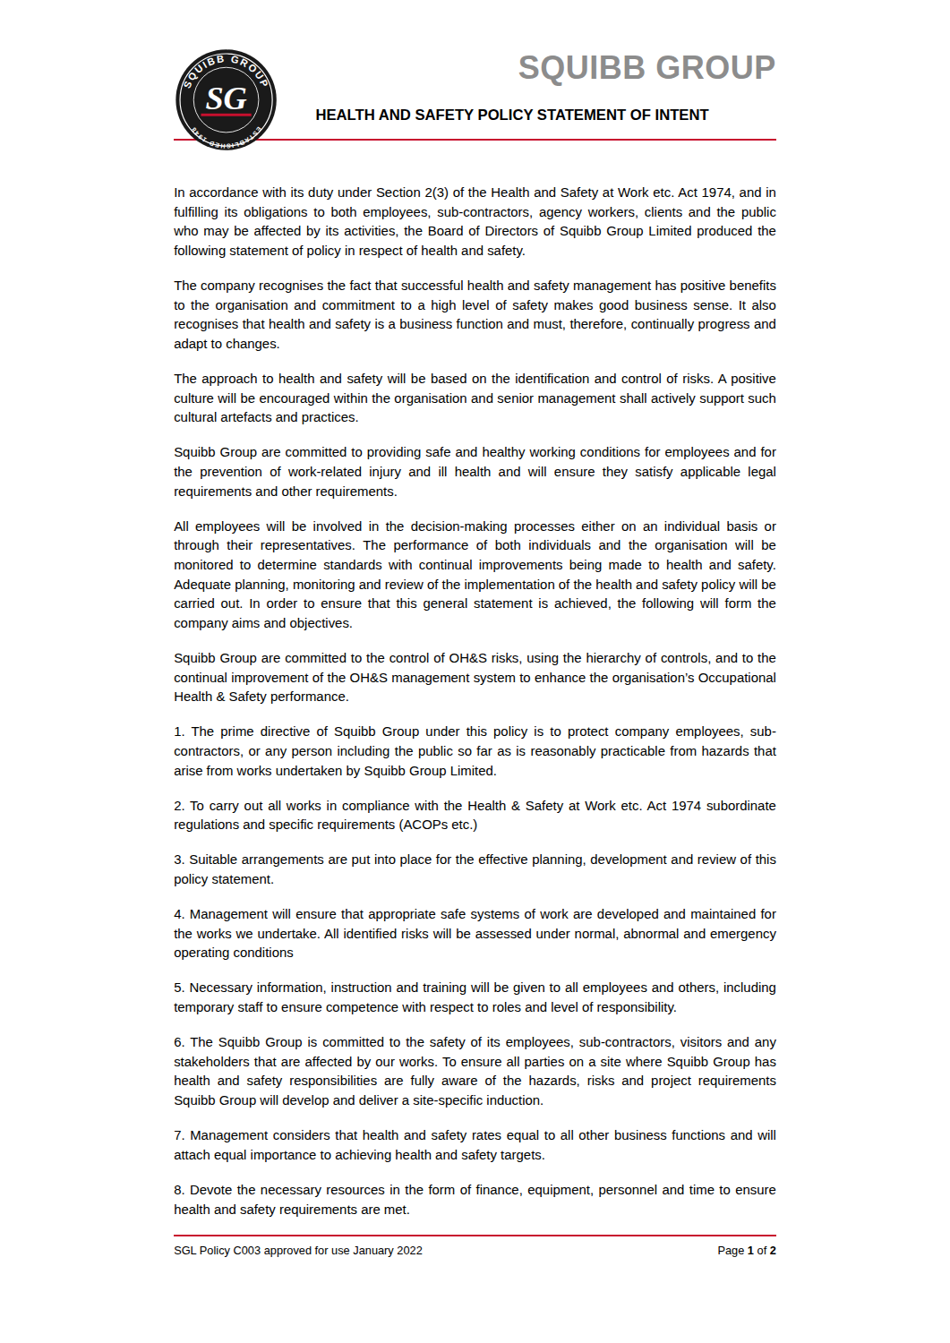SQUIBB GROUP ESTABLISHED 1948 SG
SQUIBB GROUP
HEALTH AND SAFETY POLICY STATEMENT OF INTENT
In accordance with its duty under Section 2(3) of the Health and Safety at Work etc. Act 1974, and in fulfilling its obligations to both employees, sub-contractors, agency workers, clients and the public who may be affected by its activities, the Board of Directors of Squibb Group Limited produced the following statement of policy in respect of health and safety.
The company recognises the fact that successful health and safety management has positive benefits to the organisation and commitment to a high level of safety makes good business sense. It also recognises that health and safety is a business function and must, therefore, continually progress and adapt to changes.
The approach to health and safety will be based on the identification and control of risks. A positive culture will be encouraged within the organisation and senior management shall actively support such cultural artefacts and practices.
Squibb Group are committed to providing safe and healthy working conditions for employees and for the prevention of work-related injury and ill health and will ensure they satisfy applicable legal requirements and other requirements.
All employees will be involved in the decision-making processes either on an individual basis or through their representatives. The performance of both individuals and the organisation will be monitored to determine standards with continual improvements being made to health and safety. Adequate planning, monitoring and review of the implementation of the health and safety policy will be carried out. In order to ensure that this general statement is achieved, the following will form the company aims and objectives.
Squibb Group are committed to the control of OH&S risks, using the hierarchy of controls, and to the continual improvement of the OH&S management system to enhance the organisation’s Occupational Health & Safety performance.
1. The prime directive of Squibb Group under this policy is to protect company employees, sub-contractors, or any person including the public so far as is reasonably practicable from hazards that arise from works undertaken by Squibb Group Limited.
2. To carry out all works in compliance with the Health & Safety at Work etc. Act 1974 subordinate regulations and specific requirements (ACOPs etc.)
3. Suitable arrangements are put into place for the effective planning, development and review of this policy statement.
4. Management will ensure that appropriate safe systems of work are developed and maintained for the works we undertake. All identified risks will be assessed under normal, abnormal and emergency operating conditions
5. Necessary information, instruction and training will be given to all employees and others, including temporary staff to ensure competence with respect to roles and level of responsibility.
6. The Squibb Group is committed to the safety of its employees, sub-contractors, visitors and any stakeholders that are affected by our works. To ensure all parties on a site where Squibb Group has health and safety responsibilities are fully aware of the hazards, risks and project requirements Squibb Group will develop and deliver a site-specific induction.
7. Management considers that health and safety rates equal to all other business functions and will attach equal importance to achieving health and safety targets.
8. Devote the necessary resources in the form of finance, equipment, personnel and time to ensure health and safety requirements are met.
SGL Policy C003 approved for use January 2022
Page 1 of 2